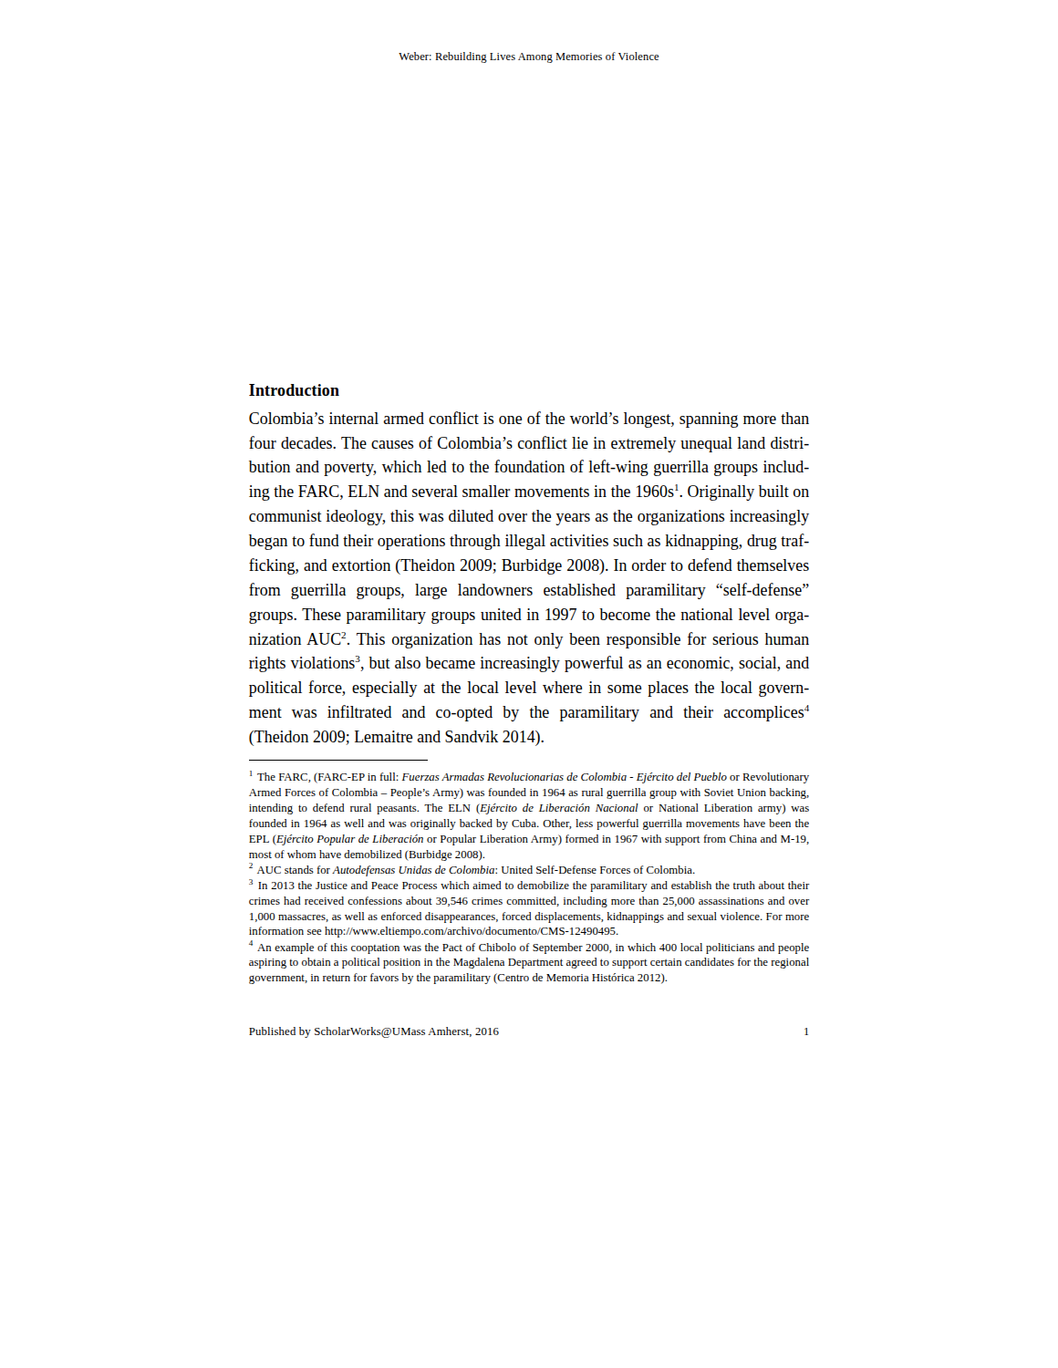Weber: Rebuilding Lives Among Memories of Violence
Introduction
Colombia’s internal armed conflict is one of the world’s longest, spanning more than four decades. The causes of Colombia’s conflict lie in extremely unequal land distribution and poverty, which led to the foundation of left-wing guerrilla groups including the FARC, ELN and several smaller movements in the 1960s1. Originally built on communist ideology, this was diluted over the years as the organizations increasingly began to fund their operations through illegal activities such as kidnapping, drug trafficking, and extortion (Theidon 2009; Burbidge 2008). In order to defend themselves from guerrilla groups, large landowners established paramilitary “self-defense” groups. These paramilitary groups united in 1997 to become the national level organization AUC2. This organization has not only been responsible for serious human rights violations3, but also became increasingly powerful as an economic, social, and political force, especially at the local level where in some places the local government was infiltrated and co-opted by the paramilitary and their accomplices4 (Theidon 2009; Lemaitre and Sandvik 2014).
1 The FARC, (FARC-EP in full: Fuerzas Armadas Revolucionarias de Colombia - Ejército del Pueblo or Revolutionary Armed Forces of Colombia – People’s Army) was founded in 1964 as rural guerrilla group with Soviet Union backing, intending to defend rural peasants. The ELN (Ejército de Liberación Nacional or National Liberation army) was founded in 1964 as well and was originally backed by Cuba. Other, less powerful guerrilla movements have been the EPL (Ejército Popular de Liberación or Popular Liberation Army) formed in 1967 with support from China and M-19, most of whom have demobilized (Burbidge 2008).
2 AUC stands for Autodefensas Unidas de Colombia: United Self-Defense Forces of Colombia.
3 In 2013 the Justice and Peace Process which aimed to demobilize the paramilitary and establish the truth about their crimes had received confessions about 39,546 crimes committed, including more than 25,000 assassinations and over 1,000 massacres, as well as enforced disappearances, forced displacements, kidnappings and sexual violence. For more information see http://www.eltiempo.com/archivo/documento/CMS-12490495.
4 An example of this cooptation was the Pact of Chibolo of September 2000, in which 400 local politicians and people aspiring to obtain a political position in the Magdalena Department agreed to support certain candidates for the regional government, in return for favors by the paramilitary (Centro de Memoria Histórica 2012).
Published by ScholarWorks@UMass Amherst, 2016
1